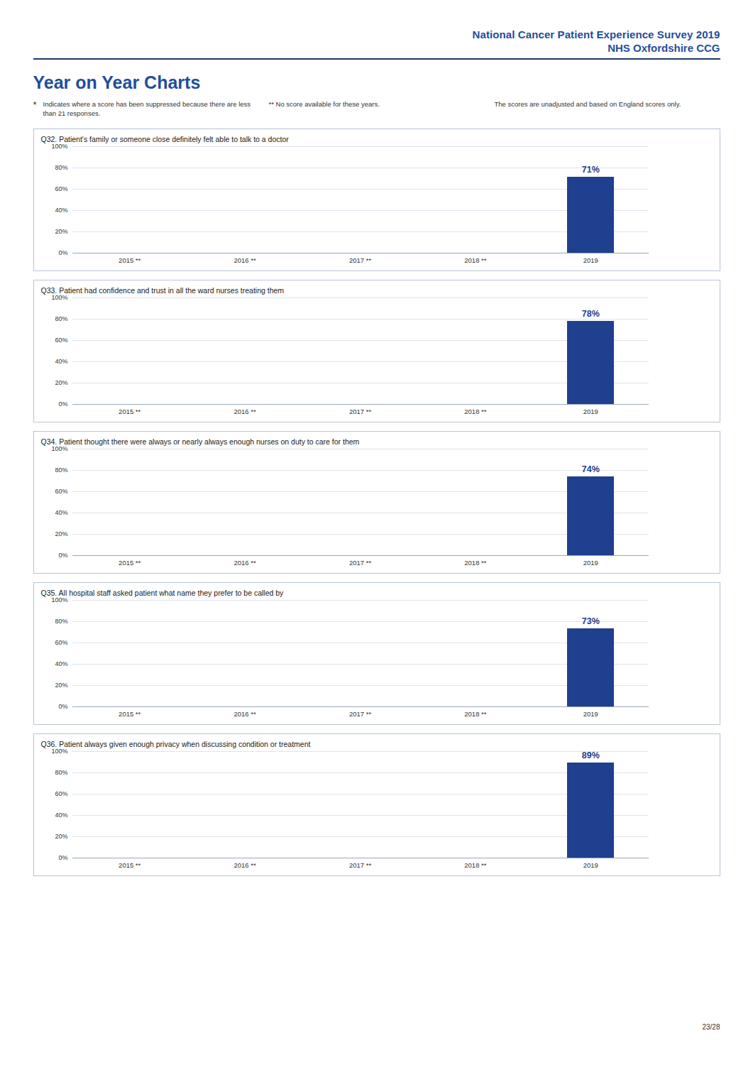National Cancer Patient Experience Survey 2019
NHS Oxfordshire CCG
Year on Year Charts
* Indicates where a score has been suppressed because there are less than 21 responses.
** No score available for these years.
The scores are unadjusted and based on England scores only.
Q32. Patient's family or someone close definitely felt able to talk to a doctor
100%
80%
60%
40%
20%
0%
71%
2015 **
2016 **
2017 **
2018 **
2019
Q33. Patient had confidence and trust in all the ward nurses treating them
100%
80%
60%
40%
20%
0%
78%
2015 **
2016 **
2017 **
2018 **
2019
Q34. Patient thought there were always or nearly always enough nurses on duty to care for them
100%
80%
60%
40%
20%
0%
74%
2015 **
2016 **
2017 **
2018 **
2019
Q35. All hospital staff asked patient what name they prefer to be called by
100%
80%
60%
40%
20%
0%
73%
2015 **
2016 **
2017 **
2018 **
2019
Q36. Patient always given enough privacy when discussing condition or treatment
100%
80%
60%
40%
20%
0%
89%
2015 **
2016 **
2017 **
2018 **
2019
23/28